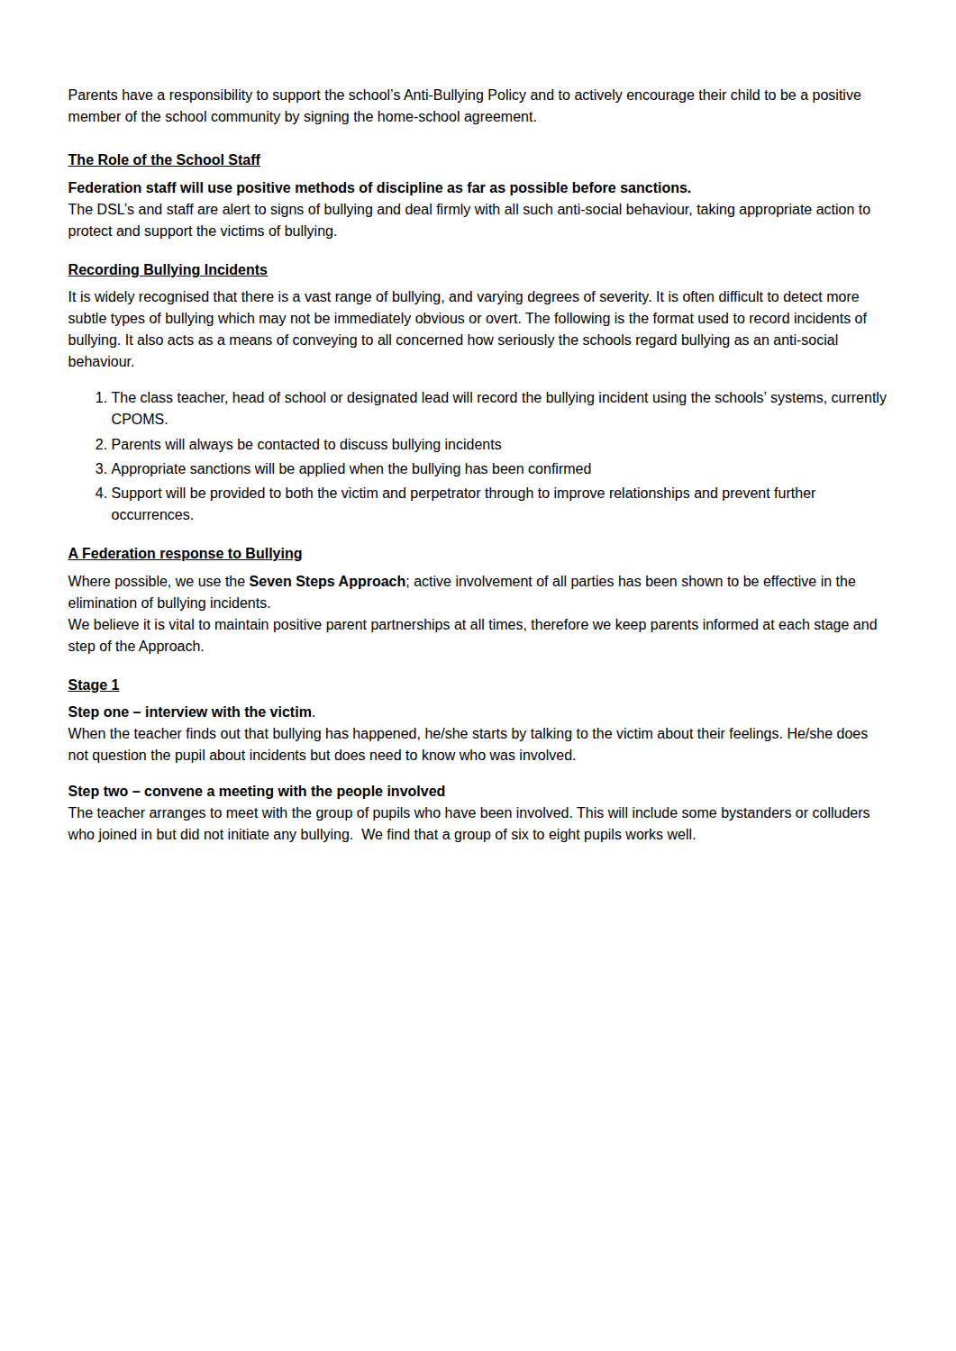Parents have a responsibility to support the school’s Anti-Bullying Policy and to actively encourage their child to be a positive member of the school community by signing the home-school agreement.
The Role of the School Staff
Federation staff will use positive methods of discipline as far as possible before sanctions.
The DSL’s and staff are alert to signs of bullying and deal firmly with all such anti-social behaviour, taking appropriate action to protect and support the victims of bullying.
Recording Bullying Incidents
It is widely recognised that there is a vast range of bullying, and varying degrees of severity. It is often difficult to detect more subtle types of bullying which may not be immediately obvious or overt. The following is the format used to record incidents of bullying. It also acts as a means of conveying to all concerned how seriously the schools regard bullying as an anti-social behaviour.
The class teacher, head of school or designated lead will record the bullying incident using the schools’ systems, currently CPOMS.
Parents will always be contacted to discuss bullying incidents
Appropriate sanctions will be applied when the bullying has been confirmed
Support will be provided to both the victim and perpetrator through to improve relationships and prevent further occurrences.
A Federation response to Bullying
Where possible, we use the Seven Steps Approach; active involvement of all parties has been shown to be effective in the elimination of bullying incidents.
We believe it is vital to maintain positive parent partnerships at all times, therefore we keep parents informed at each stage and step of the Approach.
Stage 1
Step one – interview with the victim.
When the teacher finds out that bullying has happened, he/she starts by talking to the victim about their feelings. He/she does not question the pupil about incidents but does need to know who was involved.
Step two – convene a meeting with the people involved
The teacher arranges to meet with the group of pupils who have been involved. This will include some bystanders or colluders who joined in but did not initiate any bullying. We find that a group of six to eight pupils works well.